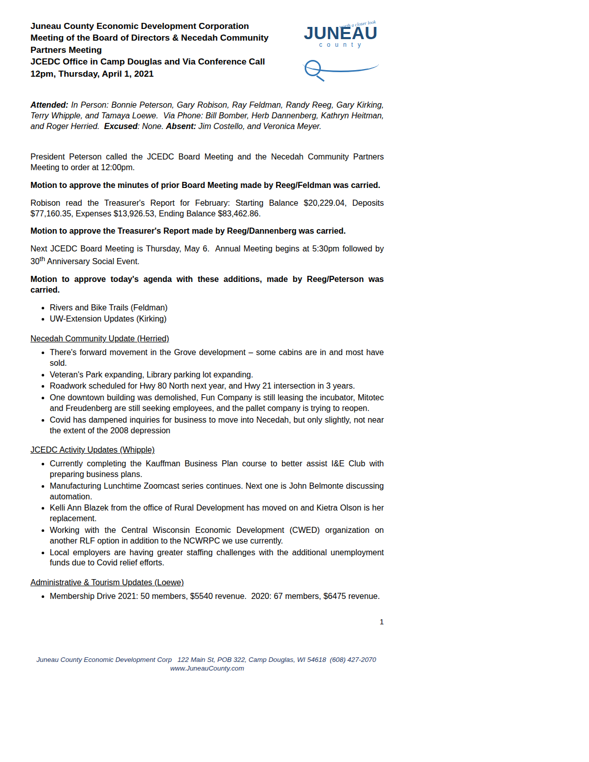Juneau County Economic Development Corporation
Meeting of the Board of Directors & Necedah Community Partners Meeting
JCEDC Office in Camp Douglas and Via Conference Call
12pm, Thursday, April 1, 2021
worth a closer look
JUNEAU
c o u n t y
Attended: In Person: Bonnie Peterson, Gary Robison, Ray Feldman, Randy Reeg, Gary Kirking, Terry Whipple, and Tamaya Loewe. Via Phone: Bill Bomber, Herb Dannenberg, Kathryn Heitman, and Roger Herried. Excused: None. Absent: Jim Costello, and Veronica Meyer.
President Peterson called the JCEDC Board Meeting and the Necedah Community Partners Meeting to order at 12:00pm.
Motion to approve the minutes of prior Board Meeting made by Reeg/Feldman was carried.
Robison read the Treasurer's Report for February: Starting Balance $20,229.04, Deposits $77,160.35, Expenses $13,926.53, Ending Balance $83,462.86.
Motion to approve the Treasurer's Report made by Reeg/Dannenberg was carried.
Next JCEDC Board Meeting is Thursday, May 6. Annual Meeting begins at 5:30pm followed by 30th Anniversary Social Event.
Motion to approve today's agenda with these additions, made by Reeg/Peterson was carried.
Rivers and Bike Trails (Feldman)
UW-Extension Updates (Kirking)
Necedah Community Update (Herried)
There's forward movement in the Grove development – some cabins are in and most have sold.
Veteran's Park expanding, Library parking lot expanding.
Roadwork scheduled for Hwy 80 North next year, and Hwy 21 intersection in 3 years.
One downtown building was demolished, Fun Company is still leasing the incubator, Mitotec and Freudenberg are still seeking employees, and the pallet company is trying to reopen.
Covid has dampened inquiries for business to move into Necedah, but only slightly, not near the extent of the 2008 depression
JCEDC Activity Updates (Whipple)
Currently completing the Kauffman Business Plan course to better assist I&E Club with preparing business plans.
Manufacturing Lunchtime Zoomcast series continues. Next one is John Belmonte discussing automation.
Kelli Ann Blazek from the office of Rural Development has moved on and Kietra Olson is her replacement.
Working with the Central Wisconsin Economic Development (CWED) organization on another RLF option in addition to the NCWRPC we use currently.
Local employers are having greater staffing challenges with the additional unemployment funds due to Covid relief efforts.
Administrative & Tourism Updates (Loewe)
Membership Drive 2021: 50 members, $5540 revenue. 2020: 67 members, $6475 revenue.
1
Juneau County Economic Development Corp 122 Main St, POB 322, Camp Douglas, WI 54618 (608) 427-2070 www.JuneauCounty.com